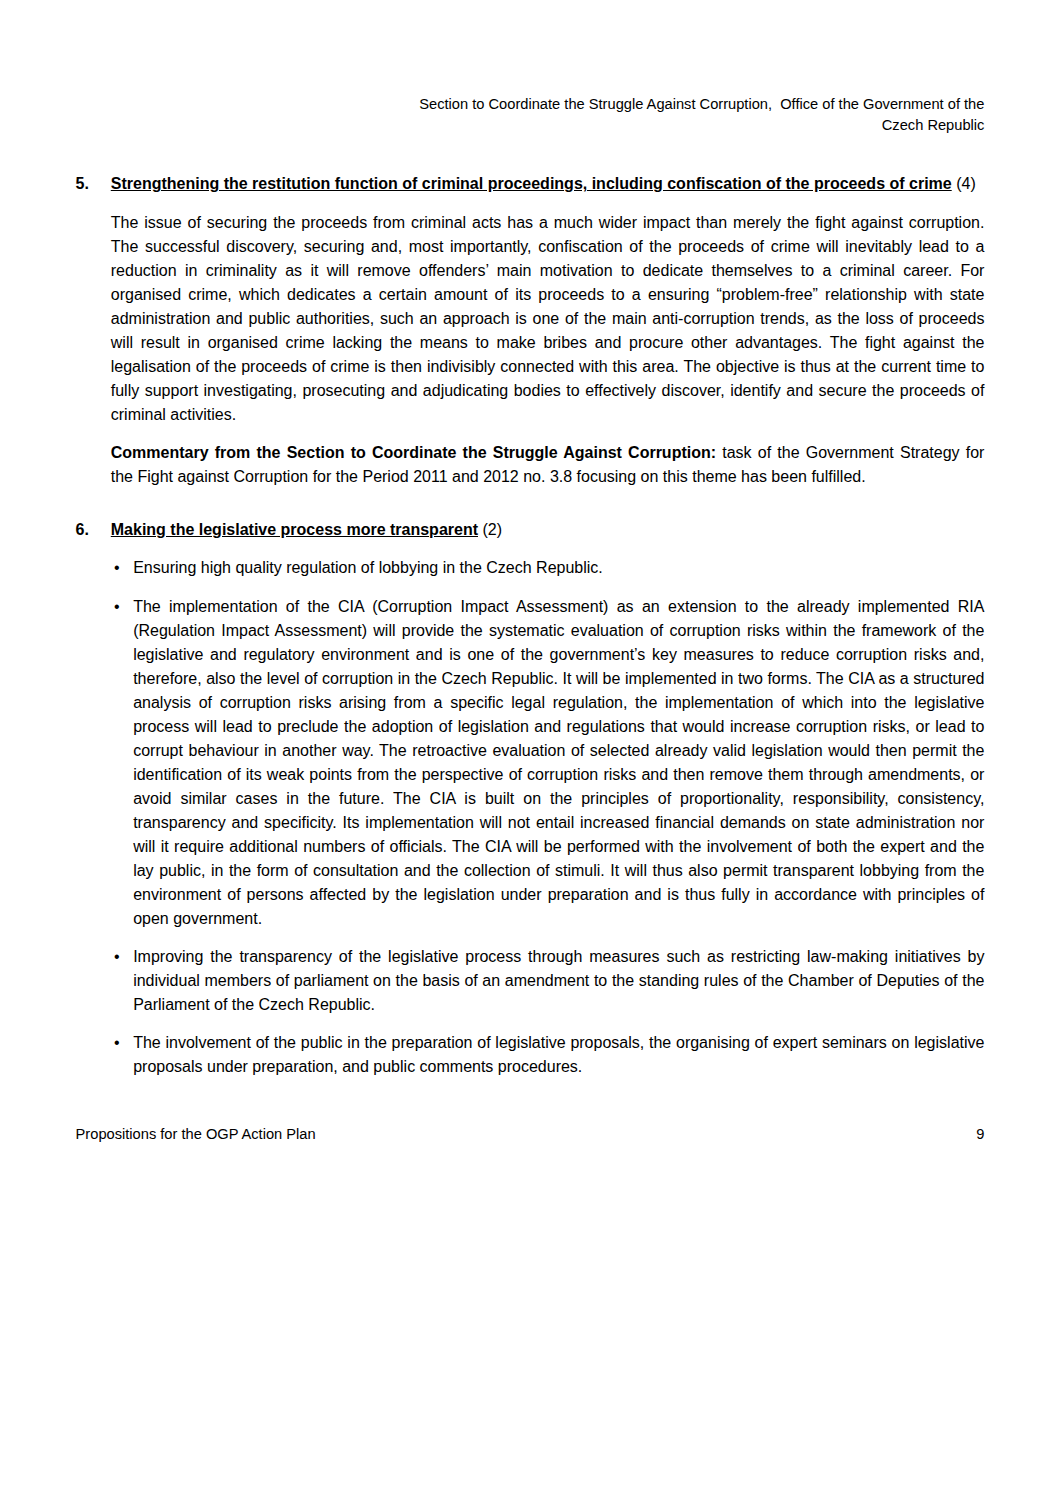Section to Coordinate the Struggle Against Corruption, Office of the Government of the
Czech Republic
5. Strengthening the restitution function of criminal proceedings, including confiscation of the proceeds of crime (4)
The issue of securing the proceeds from criminal acts has a much wider impact than merely the fight against corruption. The successful discovery, securing and, most importantly, confiscation of the proceeds of crime will inevitably lead to a reduction in criminality as it will remove offenders’ main motivation to dedicate themselves to a criminal career. For organised crime, which dedicates a certain amount of its proceeds to a ensuring “problem-free” relationship with state administration and public authorities, such an approach is one of the main anti-corruption trends, as the loss of proceeds will result in organised crime lacking the means to make bribes and procure other advantages. The fight against the legalisation of the proceeds of crime is then indivisibly connected with this area. The objective is thus at the current time to fully support investigating, prosecuting and adjudicating bodies to effectively discover, identify and secure the proceeds of criminal activities.
Commentary from the Section to Coordinate the Struggle Against Corruption: task of the Government Strategy for the Fight against Corruption for the Period 2011 and 2012 no. 3.8 focusing on this theme has been fulfilled.
6. Making the legislative process more transparent (2)
Ensuring high quality regulation of lobbying in the Czech Republic.
The implementation of the CIA (Corruption Impact Assessment) as an extension to the already implemented RIA (Regulation Impact Assessment) will provide the systematic evaluation of corruption risks within the framework of the legislative and regulatory environment and is one of the government’s key measures to reduce corruption risks and, therefore, also the level of corruption in the Czech Republic. It will be implemented in two forms. The CIA as a structured analysis of corruption risks arising from a specific legal regulation, the implementation of which into the legislative process will lead to preclude the adoption of legislation and regulations that would increase corruption risks, or lead to corrupt behaviour in another way. The retroactive evaluation of selected already valid legislation would then permit the identification of its weak points from the perspective of corruption risks and then remove them through amendments, or avoid similar cases in the future. The CIA is built on the principles of proportionality, responsibility, consistency, transparency and specificity. Its implementation will not entail increased financial demands on state administration nor will it require additional numbers of officials. The CIA will be performed with the involvement of both the expert and the lay public, in the form of consultation and the collection of stimuli. It will thus also permit transparent lobbying from the environment of persons affected by the legislation under preparation and is thus fully in accordance with principles of open government.
Improving the transparency of the legislative process through measures such as restricting law-making initiatives by individual members of parliament on the basis of an amendment to the standing rules of the Chamber of Deputies of the Parliament of the Czech Republic.
The involvement of the public in the preparation of legislative proposals, the organising of expert seminars on legislative proposals under preparation, and public comments procedures.
Propositions for the OGP Action Plan 9